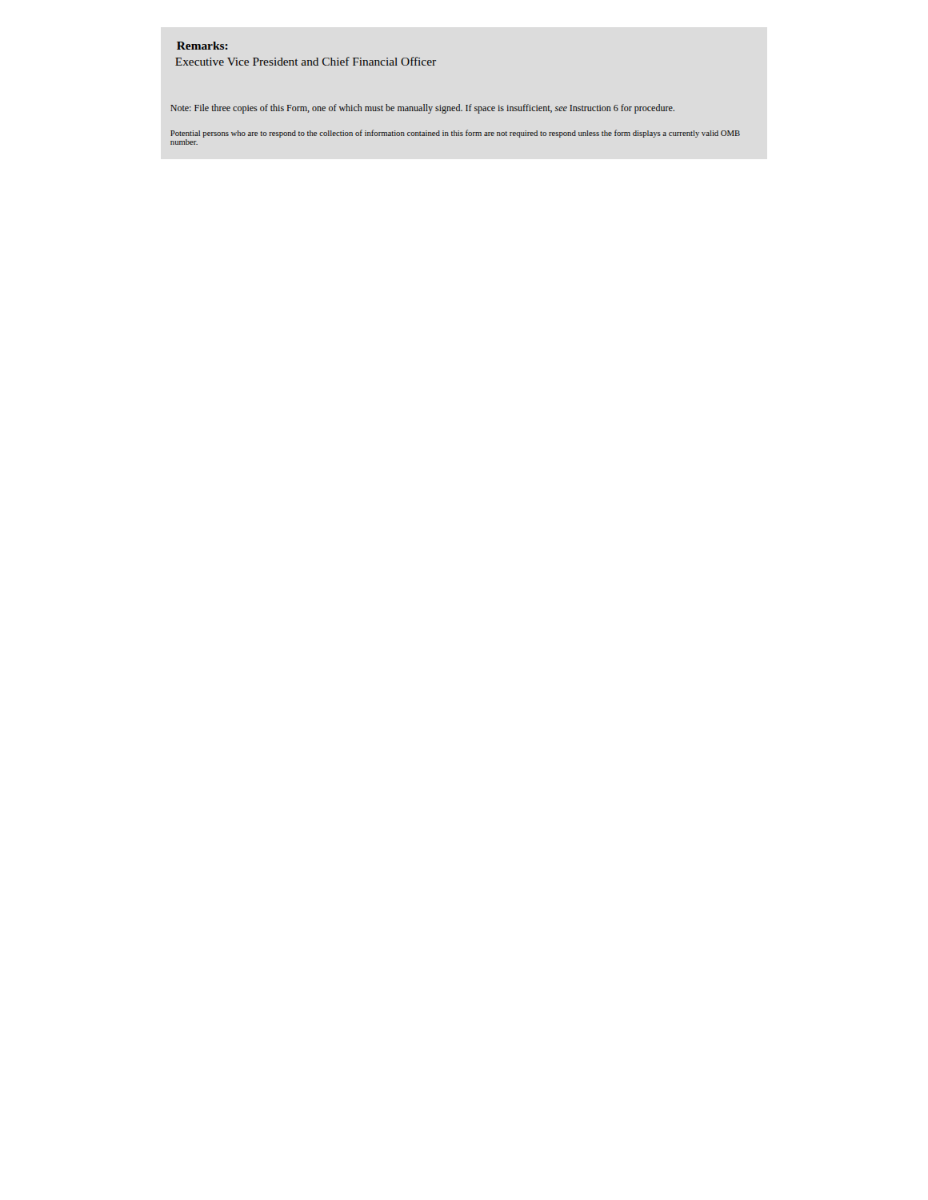Remarks:
Executive Vice President and Chief Financial Officer
Note: File three copies of this Form, one of which must be manually signed. If space is insufficient, see Instruction 6 for procedure.
Potential persons who are to respond to the collection of information contained in this form are not required to respond unless the form displays a currently valid OMB number.